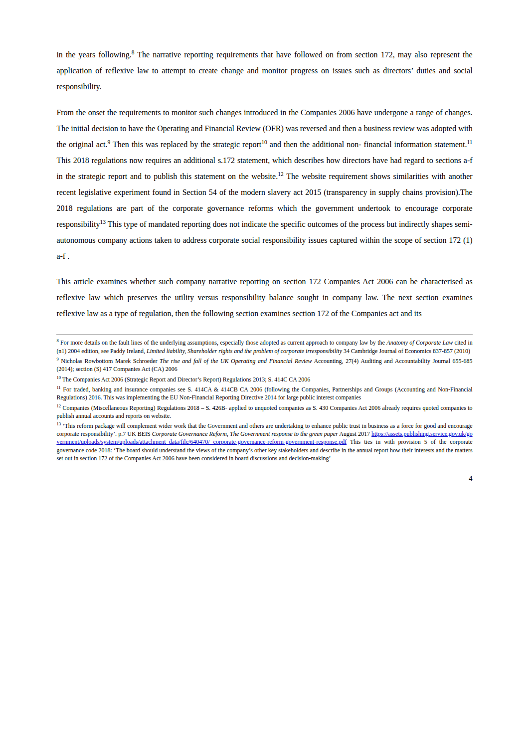in the years following.8 The narrative reporting requirements that have followed on from section 172, may also represent the application of reflexive law to attempt to create change and monitor progress on issues such as directors’ duties and social responsibility.
From the onset the requirements to monitor such changes introduced in the Companies 2006 have undergone a range of changes. The initial decision to have the Operating and Financial Review (OFR) was reversed and then a business review was adopted with the original act.9 Then this was replaced by the strategic report10 and then the additional non- financial information statement.11 This 2018 regulations now requires an additional s.172 statement, which describes how directors have had regard to sections a-f in the strategic report and to publish this statement on the website.12 The website requirement shows similarities with another recent legislative experiment found in Section 54 of the modern slavery act 2015 (transparency in supply chains provision).The 2018 regulations are part of the corporate governance reforms which the government undertook to encourage corporate responsibility13 This type of mandated reporting does not indicate the specific outcomes of the process but indirectly shapes semi-autonomous company actions taken to address corporate social responsibility issues captured within the scope of section 172 (1) a-f .
This article examines whether such company narrative reporting on section 172 Companies Act 2006 can be characterised as reflexive law which preserves the utility versus responsibility balance sought in company law. The next section examines reflexive law as a type of regulation, then the following section examines section 172 of the Companies act and its
8 For more details on the fault lines of the underlying assumptions, especially those adopted as current approach to company law by the Anatomy of Corporate Law cited in (n1) 2004 edition, see Paddy Ireland, Limited liability, Shareholder rights and the problem of corporate irresponsibility 34 Cambridge Journal of Economics 837-857 (2010)
9 Nicholas Rowbottom Marek Schroeder The rise and fall of the UK Operating and Financial Review Accounting, 27(4) Auditing and Accountability Journal 655-685 (2014); section (S) 417 Companies Act (CA) 2006
10 The Companies Act 2006 (Strategic Report and Director’s Report) Regulations 2013; S. 414C CA 2006
11 For traded, banking and insurance companies see S. 414CA & 414CB CA 2006 (following the Companies, Partnerships and Groups (Accounting and Non-Financial Regulations) 2016. This was implementing the EU Non-Financial Reporting Directive 2014 for large public interest companies
12 Companies (Miscellaneous Reporting) Regulations 2018 – S. 426B- applied to unquoted companies as S. 430 Companies Act 2006 already requires quoted companies to publish annual accounts and reports on website.
13 ‘This reform package will complement wider work that the Government and others are undertaking to enhance public trust in business as a force for good and encourage corporate responsibility’. p.7 UK BEIS Corporate Governance Reform, The Government response to the green paper August 2017 https://assets.publishing.service.gov.uk/government/uploads/system/uploads/attachment_data/file/640470/ corporate-governance-reform-government-response.pdf This ties in with provision 5 of the corporate governance code 2018: ‘The board should understand the views of the company’s other key stakeholders and describe in the annual report how their interests and the matters set out in section 172 of the Companies Act 2006 have been considered in board discussions and decision-making’
4